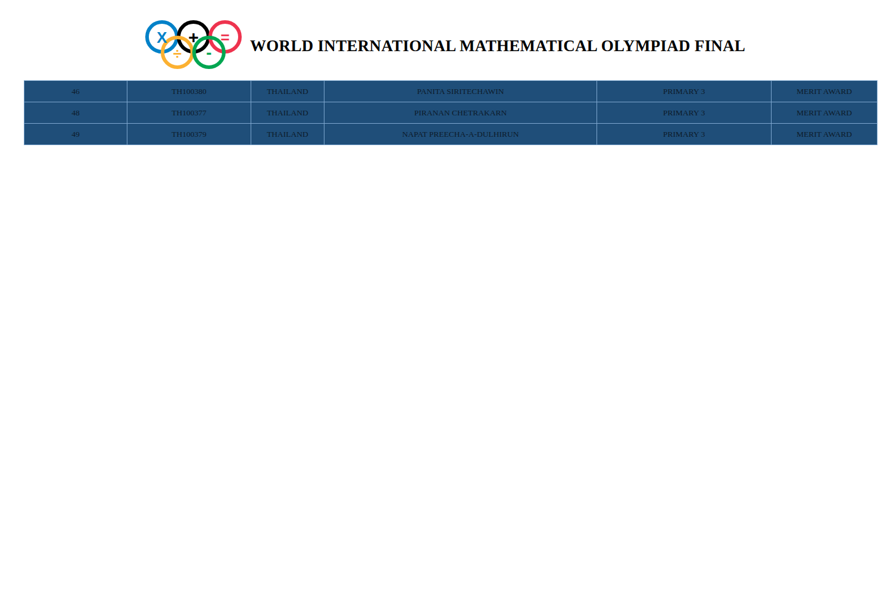X + = ÷ -
WORLD INTERNATIONAL MATHEMATICAL OLYMPIAD FINAL
| 46 | TH100380 | THAILAND | PANITA SIRITECHAWIN | PRIMARY 3 | MERIT AWARD |
| 48 | TH100377 | THAILAND | PIRANAN CHETRAKARN | PRIMARY 3 | MERIT AWARD |
| 49 | TH100379 | THAILAND | NAPAT PREECHA-A-DULHIRUN | PRIMARY 3 | MERIT AWARD |